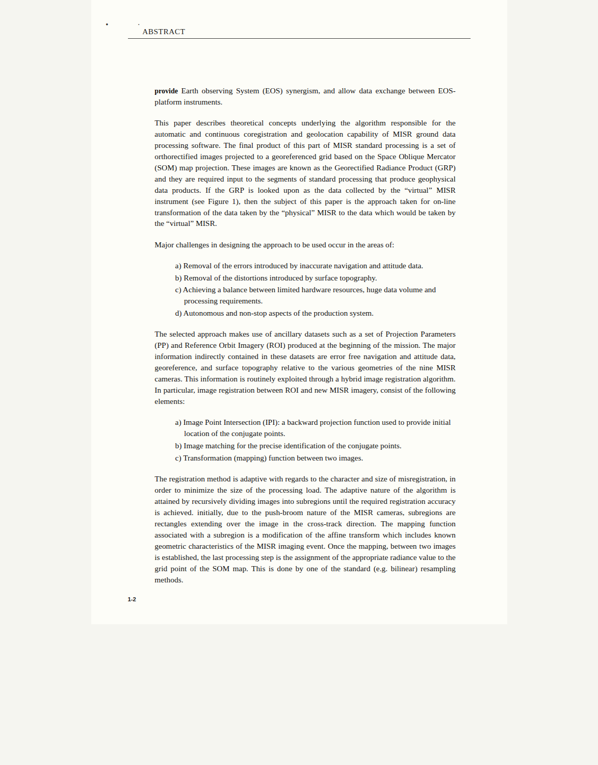• ·
Abstract
provide Earth observing System (EOS) synergism, and allow data exchange between EOS-platform instruments.
This paper describes theoretical concepts underlying the algorithm responsible for the automatic and continuous coregistration and geolocation capability of MISR ground data processing software. The final product of this part of MISR standard processing is a set of orthorectified images projected to a georeferenced grid based on the Space Oblique Mercator (SOM) map projection. These images are known as the Georectified Radiance Product (GRP) and they are required input to the segments of standard processing that produce geophysical data products. If the GRP is looked upon as the data collected by the “virtual” MISR instrument (see Figure 1), then the subject of this paper is the approach taken for on-line transformation of the data taken by the “physical” MISR to the data which would be taken by the “virtual” MISR.
Major challenges in designing the approach to be used occur in the areas of:
a) Removal of the errors introduced by inaccurate navigation and attitude data.
b) Removal of the distortions introduced by surface topography.
c) Achieving a balance between limited hardware resources, huge data volume and processing requirements.
d) Autonomous and non-stop aspects of the production system.
The selected approach makes use of ancillary datasets such as a set of Projection Parameters (PP) and Reference Orbit Imagery (ROI) produced at the beginning of the mission. The major information indirectly contained in these datasets are error free navigation and attitude data, georeference, and surface topography relative to the various geometries of the nine MISR cameras. This information is routinely exploited through a hybrid image registration algorithm. In particular, image registration between ROI and new MISR imagery, consist of the following elements:
a) Image Point Intersection (IPI): a backward projection function used to provide initial location of the conjugate points.
b) Image matching for the precise identification of the conjugate points.
c) Transformation (mapping) function between two images.
The registration method is adaptive with regards to the character and size of misregistration, in order to minimize the size of the processing load. The adaptive nature of the algorithm is attained by recursively dividing images into subregions until the required registration accuracy is achieved. initially, due to the push-broom nature of the MISR cameras, subregions are rectangles extending over the image in the cross-track direction. The mapping function associated with a subregion is a modification of the affine transform which includes known geometric characteristics of the MISR imaging event. Once the mapping, between two images is established, the last processing step is the assignment of the appropriate radiance value to the grid point of the SOM map. This is done by one of the standard (e.g. bilinear) resampling methods.
1-2